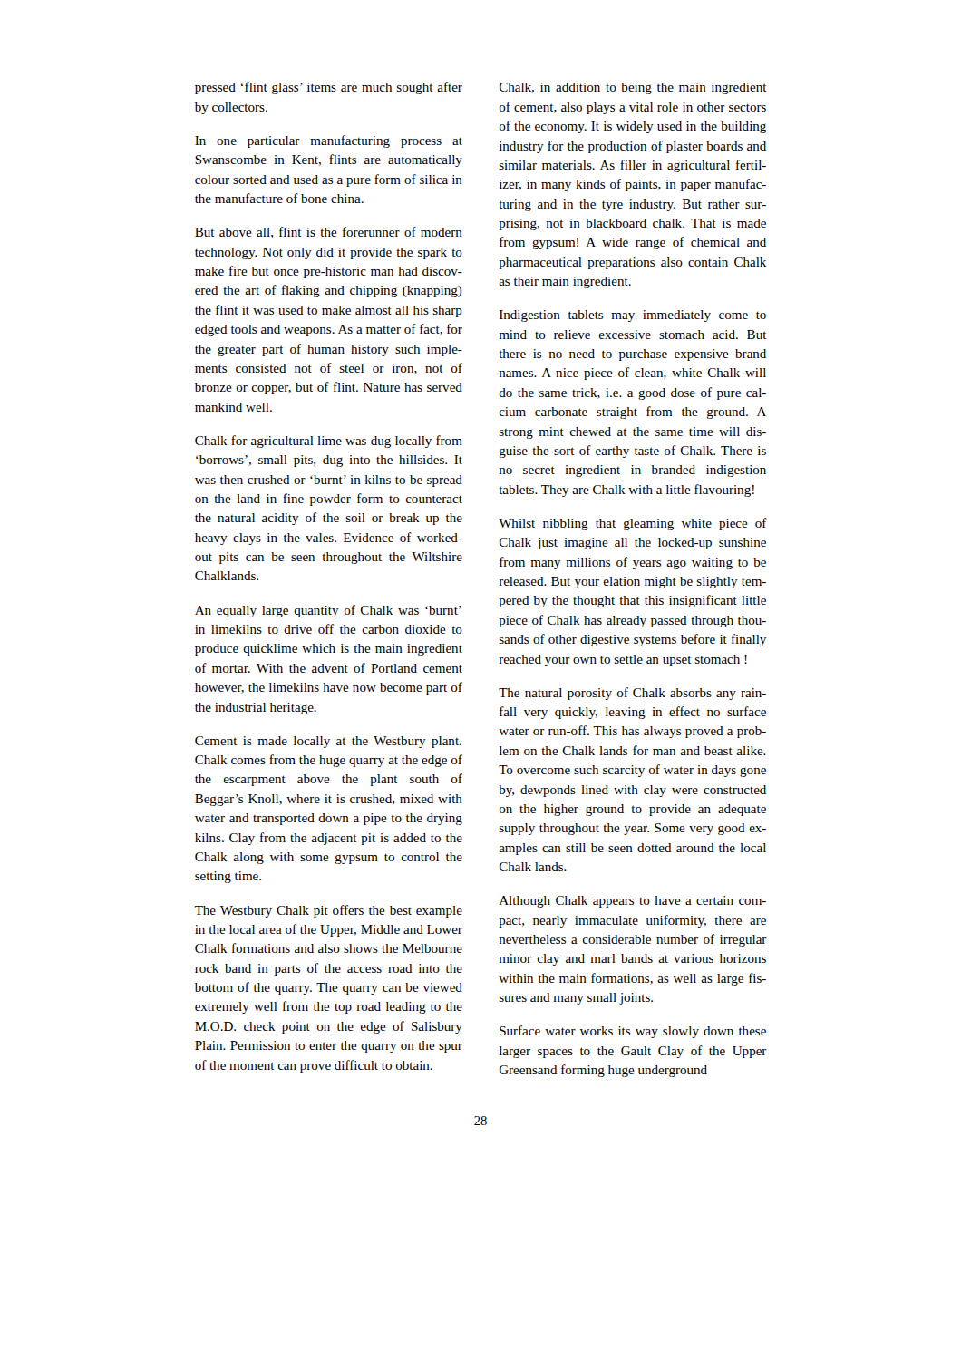pressed ‘flint glass’ items are much sought after by collectors.
In one particular manufacturing process at Swanscombe in Kent, flints are automatically colour sorted and used as a pure form of silica in the manufacture of bone china.
But above all, flint is the forerunner of modern technology. Not only did it provide the spark to make fire but once pre-historic man had discovered the art of flaking and chipping (knapping) the flint it was used to make almost all his sharp edged tools and weapons. As a matter of fact, for the greater part of human history such implements consisted not of steel or iron, not of bronze or copper, but of flint. Nature has served mankind well.
Chalk for agricultural lime was dug locally from ‘borrows’, small pits, dug into the hillsides. It was then crushed or ‘burnt’ in kilns to be spread on the land in fine powder form to counteract the natural acidity of the soil or break up the heavy clays in the vales. Evidence of worked-out pits can be seen throughout the Wiltshire Chalklands.
An equally large quantity of Chalk was ‘burnt’ in limekilns to drive off the carbon dioxide to produce quicklime which is the main ingredient of mortar. With the advent of Portland cement however, the limekilns have now become part of the industrial heritage.
Cement is made locally at the Westbury plant. Chalk comes from the huge quarry at the edge of the escarpment above the plant south of Beggar’s Knoll, where it is crushed, mixed with water and transported down a pipe to the drying kilns. Clay from the adjacent pit is added to the Chalk along with some gypsum to control the setting time.
The Westbury Chalk pit offers the best example in the local area of the Upper, Middle and Lower Chalk formations and also shows the Melbourne rock band in parts of the access road into the bottom of the quarry. The quarry can be viewed extremely well from the top road leading to the M.O.D. check point on the edge of Salisbury Plain. Permission to enter the quarry on the spur of the moment can prove difficult to obtain.
Chalk, in addition to being the main ingredient of cement, also plays a vital role in other sectors of the economy. It is widely used in the building industry for the production of plaster boards and similar materials. As filler in agricultural fertilizer, in many kinds of paints, in paper manufacturing and in the tyre industry. But rather surprising, not in blackboard chalk. That is made from gypsum! A wide range of chemical and pharmaceutical preparations also contain Chalk as their main ingredient.
Indigestion tablets may immediately come to mind to relieve excessive stomach acid. But there is no need to purchase expensive brand names. A nice piece of clean, white Chalk will do the same trick, i.e. a good dose of pure calcium carbonate straight from the ground. A strong mint chewed at the same time will disguise the sort of earthy taste of Chalk. There is no secret ingredient in branded indigestion tablets. They are Chalk with a little flavouring!
Whilst nibbling that gleaming white piece of Chalk just imagine all the locked-up sunshine from many millions of years ago waiting to be released. But your elation might be slightly tempered by the thought that this insignificant little piece of Chalk has already passed through thousands of other digestive systems before it finally reached your own to settle an upset stomach !
The natural porosity of Chalk absorbs any rainfall very quickly, leaving in effect no surface water or run-off. This has always proved a problem on the Chalk lands for man and beast alike. To overcome such scarcity of water in days gone by, dewponds lined with clay were constructed on the higher ground to provide an adequate supply throughout the year. Some very good examples can still be seen dotted around the local Chalk lands.
Although Chalk appears to have a certain compact, nearly immaculate uniformity, there are nevertheless a considerable number of irregular minor clay and marl bands at various horizons within the main formations, as well as large fissures and many small joints.
Surface water works its way slowly down these larger spaces to the Gault Clay of the Upper Greensand forming huge underground
28